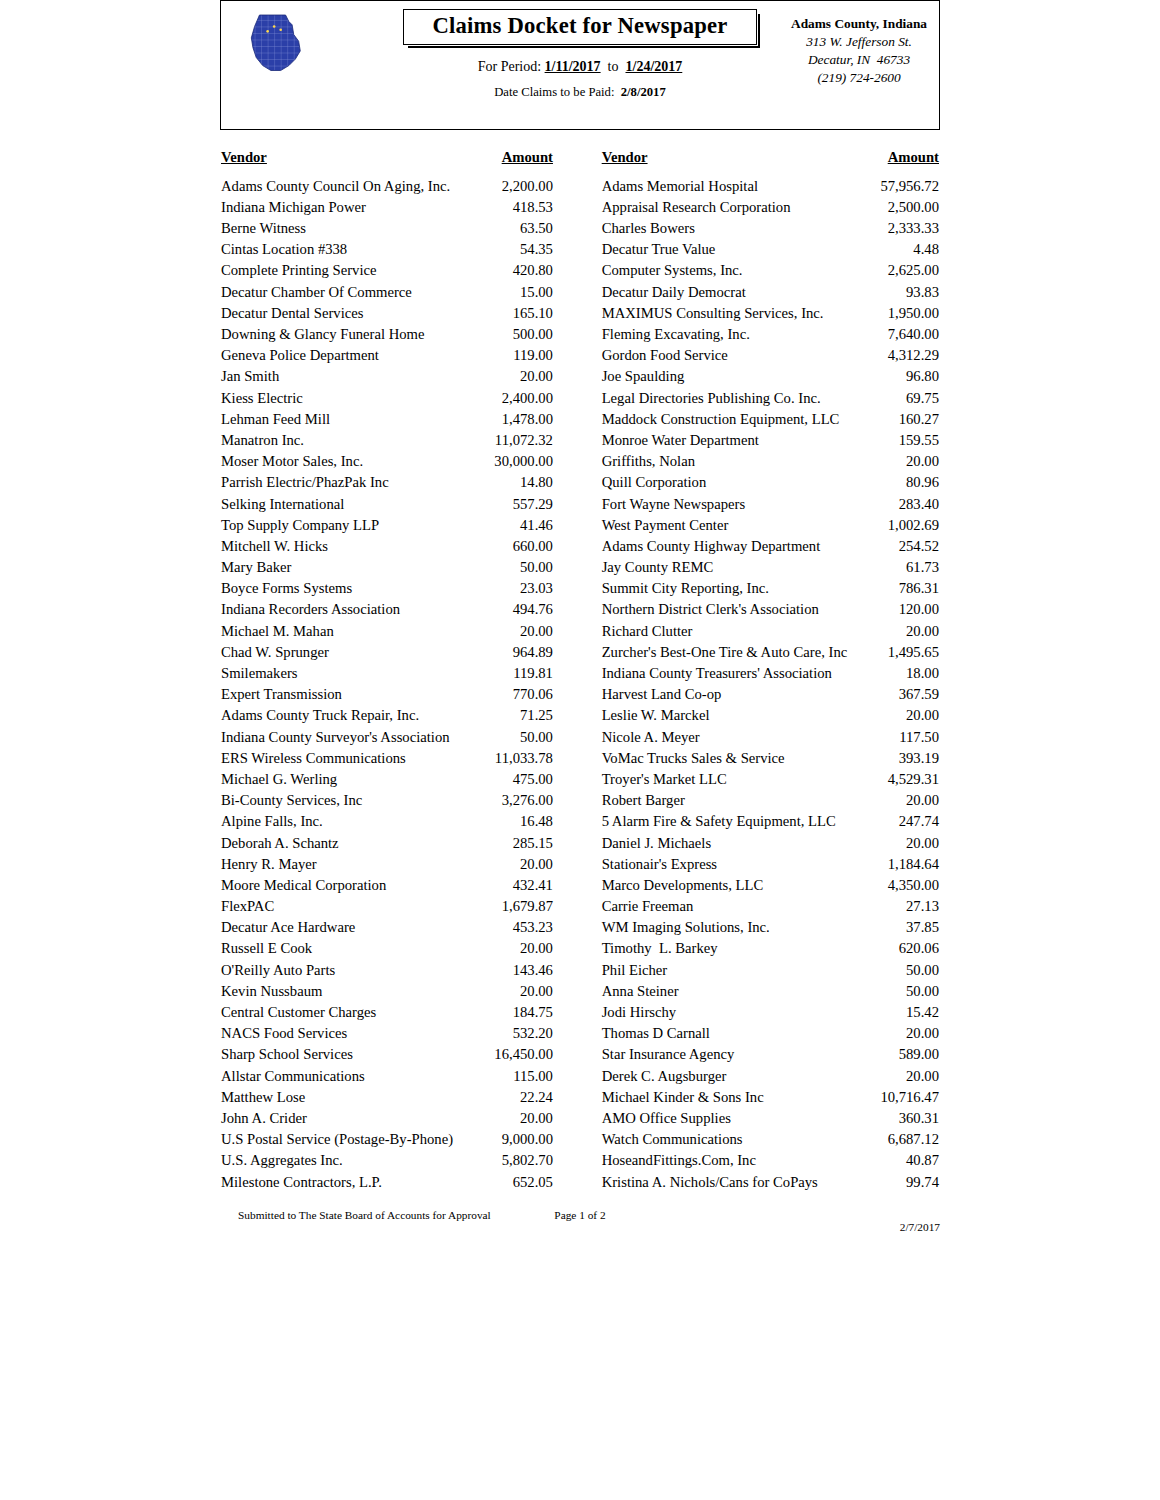Claims Docket for Newspaper
For Period: 1/11/2017 to 1/24/2017
Date Claims to be Paid: 2/8/2017
Adams County, Indiana
313 W. Jefferson St.
Decatur, IN 46733
(219) 724-2600
| Vendor | Amount | | Vendor | Amount |
| --- | --- | --- | --- | --- |
| Adams County Council On Aging, Inc. | 2,200.00 | | Adams Memorial Hospital | 57,956.72 |
| Indiana Michigan Power | 418.53 | | Appraisal Research Corporation | 2,500.00 |
| Berne Witness | 63.50 | | Charles Bowers | 2,333.33 |
| Cintas Location #338 | 54.35 | | Decatur True Value | 4.48 |
| Complete Printing Service | 420.80 | | Computer Systems, Inc. | 2,625.00 |
| Decatur Chamber Of Commerce | 15.00 | | Decatur Daily Democrat | 93.83 |
| Decatur Dental Services | 165.10 | | MAXIMUS Consulting Services, Inc. | 1,950.00 |
| Downing & Glancy Funeral Home | 500.00 | | Fleming Excavating, Inc. | 7,640.00 |
| Geneva Police Department | 119.00 | | Gordon Food Service | 4,312.29 |
| Jan Smith | 20.00 | | Joe Spaulding | 96.80 |
| Kiess Electric | 2,400.00 | | Legal Directories Publishing Co. Inc. | 69.75 |
| Lehman Feed Mill | 1,478.00 | | Maddock Construction Equipment, LLC | 160.27 |
| Manatron Inc. | 11,072.32 | | Monroe Water Department | 159.55 |
| Moser Motor Sales, Inc. | 30,000.00 | | Griffiths, Nolan | 20.00 |
| Parrish Electric/PhazPak Inc | 14.80 | | Quill Corporation | 80.96 |
| Selking International | 557.29 | | Fort Wayne Newspapers | 283.40 |
| Top Supply Company LLP | 41.46 | | West Payment Center | 1,002.69 |
| Mitchell W. Hicks | 660.00 | | Adams County Highway Department | 254.52 |
| Mary Baker | 50.00 | | Jay County REMC | 61.73 |
| Boyce Forms Systems | 23.03 | | Summit City Reporting, Inc. | 786.31 |
| Indiana Recorders Association | 494.76 | | Northern District Clerk's Association | 120.00 |
| Michael M. Mahan | 20.00 | | Richard Clutter | 20.00 |
| Chad W. Sprunger | 964.89 | | Zurcher's Best-One Tire & Auto Care, Inc | 1,495.65 |
| Smilemakers | 119.81 | | Indiana County Treasurers' Association | 18.00 |
| Expert Transmission | 770.06 | | Harvest Land Co-op | 367.59 |
| Adams County Truck Repair, Inc. | 71.25 | | Leslie W. Marckel | 20.00 |
| Indiana County Surveyor's Association | 50.00 | | Nicole A. Meyer | 117.50 |
| ERS Wireless Communications | 11,033.78 | | VoMac Trucks Sales & Service | 393.19 |
| Michael G. Werling | 475.00 | | Troyer's Market LLC | 4,529.31 |
| Bi-County Services, Inc | 3,276.00 | | Robert Barger | 20.00 |
| Alpine Falls, Inc. | 16.48 | | 5 Alarm Fire & Safety Equipment, LLC | 247.74 |
| Deborah A. Schantz | 285.15 | | Daniel J. Michaels | 20.00 |
| Henry R. Mayer | 20.00 | | Stationair's Express | 1,184.64 |
| Moore Medical Corporation | 432.41 | | Marco Developments, LLC | 4,350.00 |
| FlexPAC | 1,679.87 | | Carrie Freeman | 27.13 |
| Decatur Ace Hardware | 453.23 | | WM Imaging Solutions, Inc. | 37.85 |
| Russell E Cook | 20.00 | | Timothy L. Barkey | 620.06 |
| O'Reilly Auto Parts | 143.46 | | Phil Eicher | 50.00 |
| Kevin Nussbaum | 20.00 | | Anna Steiner | 50.00 |
| Central Customer Charges | 184.75 | | Jodi Hirschy | 15.42 |
| NACS Food Services | 532.20 | | Thomas D Carnall | 20.00 |
| Sharp School Services | 16,450.00 | | Star Insurance Agency | 589.00 |
| Allstar Communications | 115.00 | | Derek C. Augsburger | 20.00 |
| Matthew Lose | 22.24 | | Michael Kinder & Sons Inc | 10,716.47 |
| John A. Crider | 20.00 | | AMO Office Supplies | 360.31 |
| U.S Postal Service (Postage-By-Phone) | 9,000.00 | | Watch Communications | 6,687.12 |
| U.S. Aggregates Inc. | 5,802.70 | | HoseandFittings.Com, Inc | 40.87 |
| Milestone Contractors, L.P. | 652.05 | | Kristina A. Nichols/Cans for CoPays | 99.74 |
Submitted to The State Board of Accounts for Approval
Page 1 of 2
2/7/2017